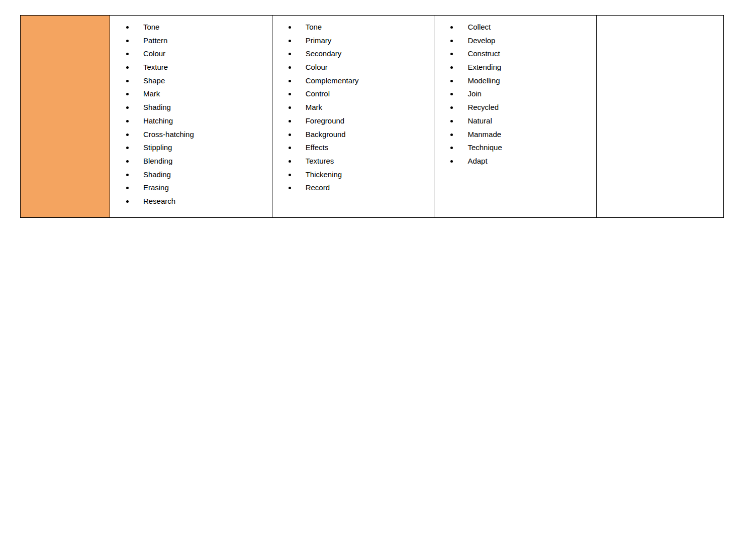| | Tone Pattern Colour Texture Shape Mark Shading Hatching Cross-hatching Stippling Blending Shading Erasing Research | Tone Primary Secondary Colour Complementary Control Mark Foreground Background Effects Textures Thickening Record | Collect Develop Construct Extending Modelling Join Recycled Natural Manmade Technique Adapt | |